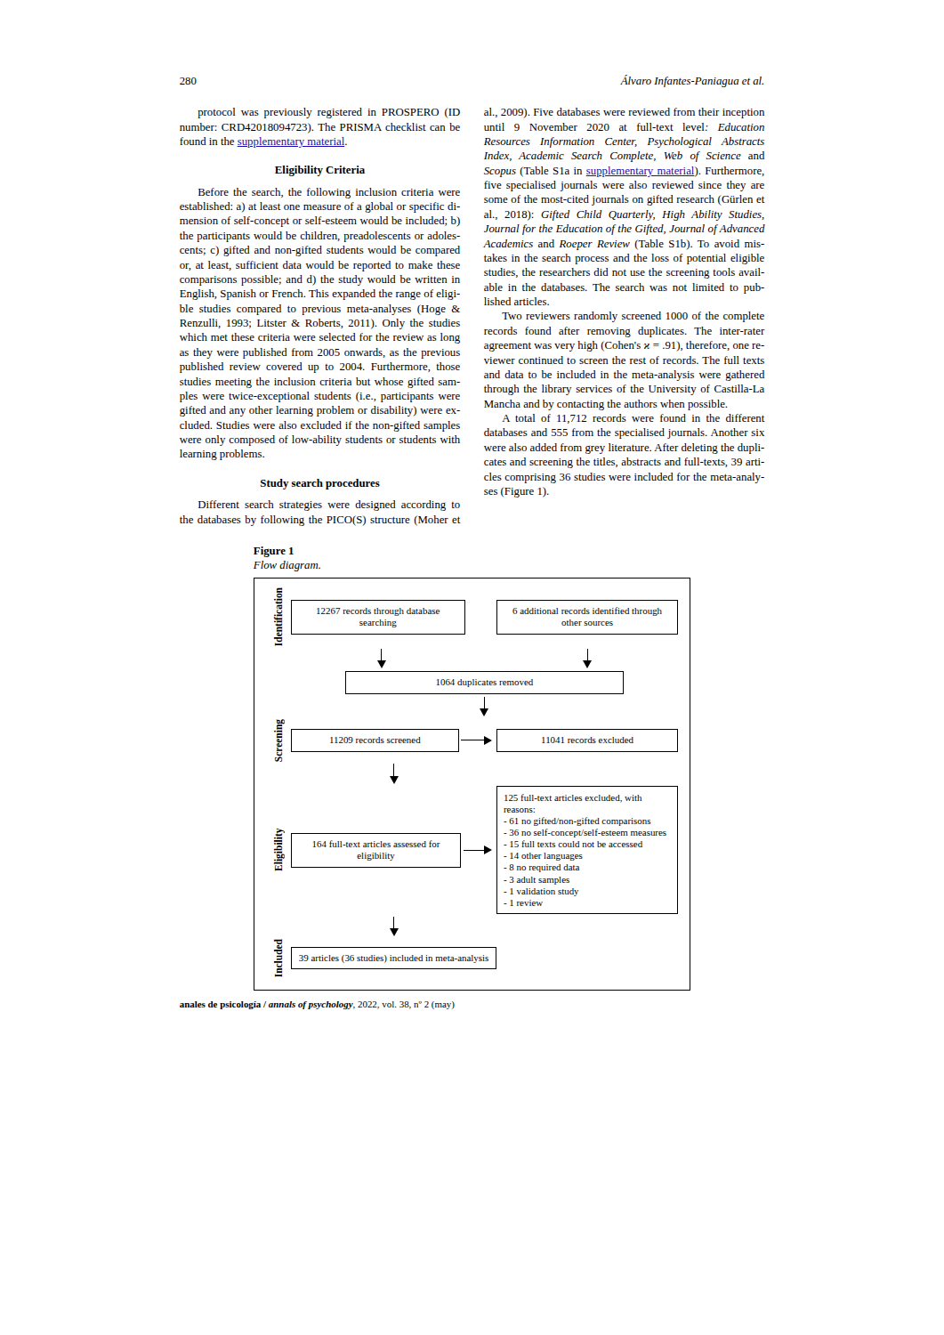280 Álvaro Infantes-Paniagua et al.
protocol was previously registered in PROSPERO (ID number: CRD42018094723). The PRISMA checklist can be found in the supplementary material.
Eligibility Criteria
Before the search, the following inclusion criteria were established: a) at least one measure of a global or specific dimension of self-concept or self-esteem would be included; b) the participants would be children, preadolescents or adolescents; c) gifted and non-gifted students would be compared or, at least, sufficient data would be reported to make these comparisons possible; and d) the study would be written in English, Spanish or French. This expanded the range of eligible studies compared to previous meta-analyses (Hoge & Renzulli, 1993; Litster & Roberts, 2011). Only the studies which met these criteria were selected for the review as long as they were published from 2005 onwards, as the previous published review covered up to 2004. Furthermore, those studies meeting the inclusion criteria but whose gifted samples were twice-exceptional students (i.e., participants were gifted and any other learning problem or disability) were excluded. Studies were also excluded if the non-gifted samples were only composed of low-ability students or students with learning problems.
Study search procedures
Different search strategies were designed according to the databases by following the PICO(S) structure (Moher et al., 2009). Five databases were reviewed from their inception until 9 November 2020 at full-text level: Education Resources Information Center, Psychological Abstracts Index, Academic Search Complete, Web of Science and Scopus (Table S1a in supplementary material). Furthermore, five specialised journals were also reviewed since they are some of the most-cited journals on gifted research (Gürlen et al., 2018): Gifted Child Quarterly, High Ability Studies, Journal for the Education of the Gifted, Journal of Advanced Academics and Roeper Review (Table S1b). To avoid mistakes in the search process and the loss of potential eligible studies, the researchers did not use the screening tools available in the databases. The search was not limited to published articles.
Two reviewers randomly screened 1000 of the complete records found after removing duplicates. The inter-rater agreement was very high (Cohen's ϰ = .91), therefore, one reviewer continued to screen the rest of records. The full texts and data to be included in the meta-analysis were gathered through the library services of the University of Castilla-La Mancha and by contacting the authors when possible.
A total of 11,712 records were found in the different databases and 555 from the specialised journals. Another six were also added from grey literature. After deleting the duplicates and screening the titles, abstracts and full-texts, 39 articles comprising 36 studies were included for the meta-analyses (Figure 1).
Figure 1
Flow diagram.
| Identification | 12267 records through database searching | | 6 additional records identified through other sources |
| | 1064 duplicates removed |
| Screening | 11209 records screened | 11041 records excluded |
| Eligibility | 164 full-text articles assessed for eligibility | 125 full-text articles excluded, with reasons: - 61 no gifted/non-gifted comparisons - 36 no self-concept/self-esteem measures - 15 full texts could not be accessed - 14 other languages - 8 no required data - 3 adult samples - 1 validation study - 1 review |
| Included | 39 articles (36 studies) included in meta-analysis | |
anales de psicología / annals of psychology, 2022, vol. 38, nº 2 (may)